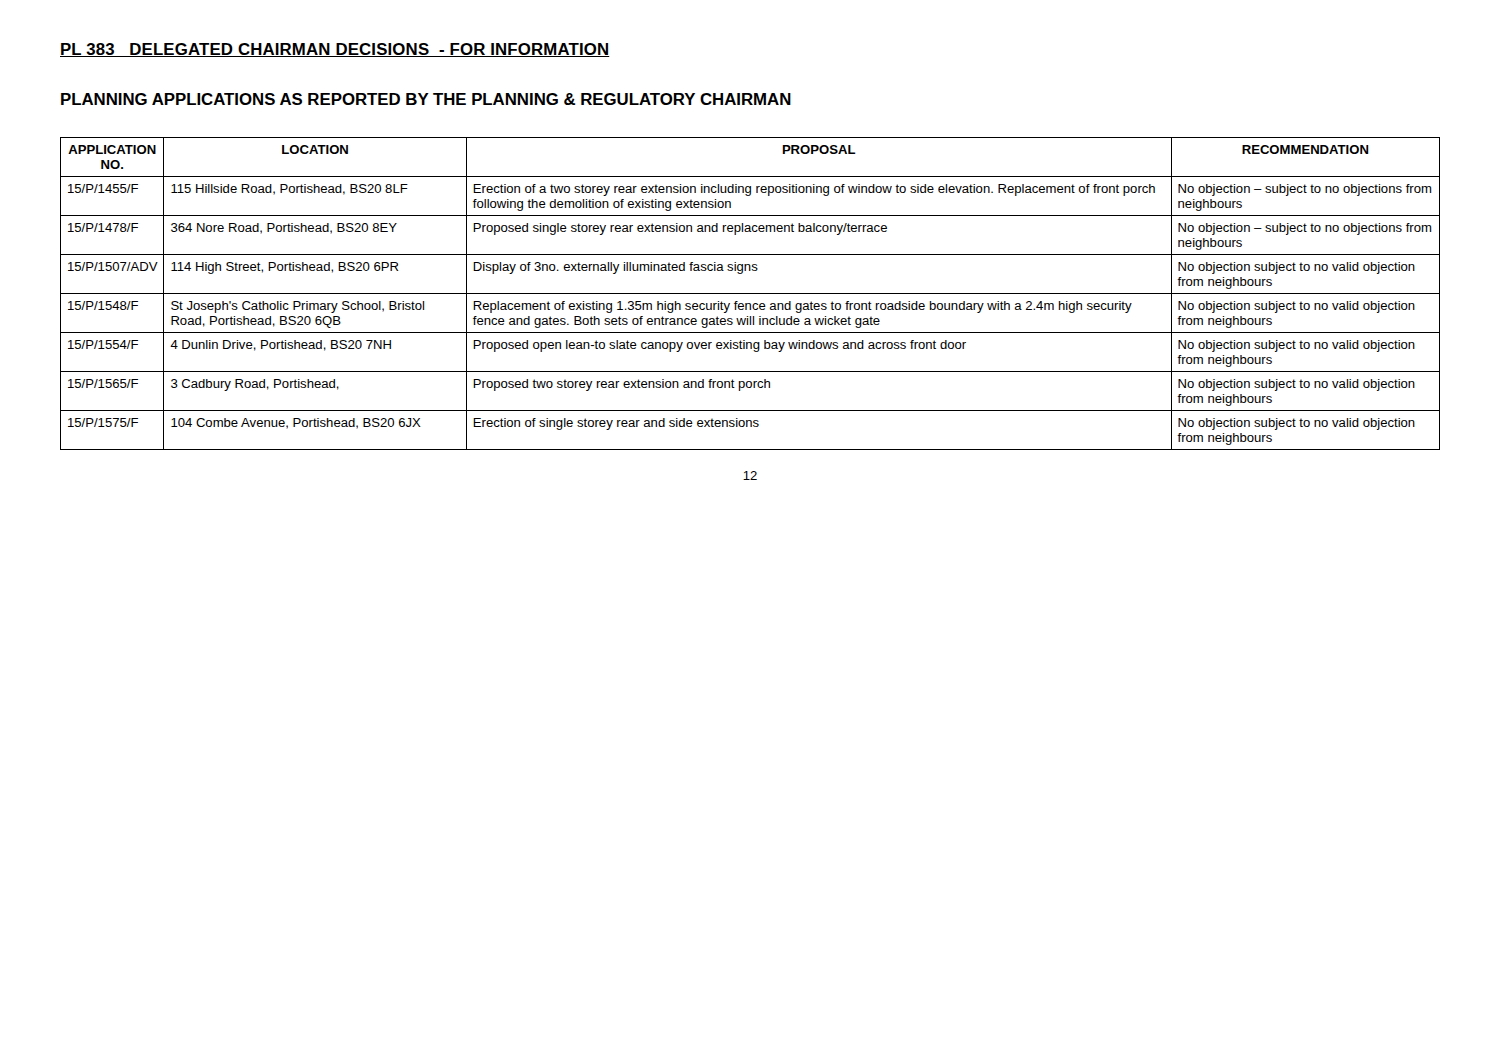PL 383 DELEGATED CHAIRMAN DECISIONS - FOR INFORMATION
PLANNING APPLICATIONS AS REPORTED BY THE PLANNING & REGULATORY CHAIRMAN
| APPLICATION NO. | LOCATION | PROPOSAL | RECOMMENDATION |
| --- | --- | --- | --- |
| 15/P/1455/F | 115 Hillside Road, Portishead, BS20 8LF | Erection of a two storey rear extension including repositioning of window to side elevation. Replacement of front porch following the demolition of existing extension | No objection – subject to no objections from neighbours |
| 15/P/1478/F | 364 Nore Road, Portishead, BS20 8EY | Proposed single storey rear extension and replacement balcony/terrace | No objection – subject to no objections from neighbours |
| 15/P/1507/ADV | 114 High Street, Portishead, BS20 6PR | Display of 3no. externally illuminated fascia signs | No objection subject to no valid objection from neighbours |
| 15/P/1548/F | St Joseph's Catholic Primary School, Bristol Road, Portishead, BS20 6QB | Replacement of existing 1.35m high security fence and gates to front roadside boundary with a 2.4m high security fence and gates. Both sets of entrance gates will include a wicket gate | No objection subject to no valid objection from neighbours |
| 15/P/1554/F | 4 Dunlin Drive, Portishead, BS20 7NH | Proposed open lean-to slate canopy over existing bay windows and across front door | No objection subject to no valid objection from neighbours |
| 15/P/1565/F | 3 Cadbury Road, Portishead, | Proposed two storey rear extension and front porch | No objection subject to no valid objection from neighbours |
| 15/P/1575/F | 104 Combe Avenue, Portishead, BS20 6JX | Erection of single storey rear and side extensions | No objection subject to no valid objection from neighbours |
12